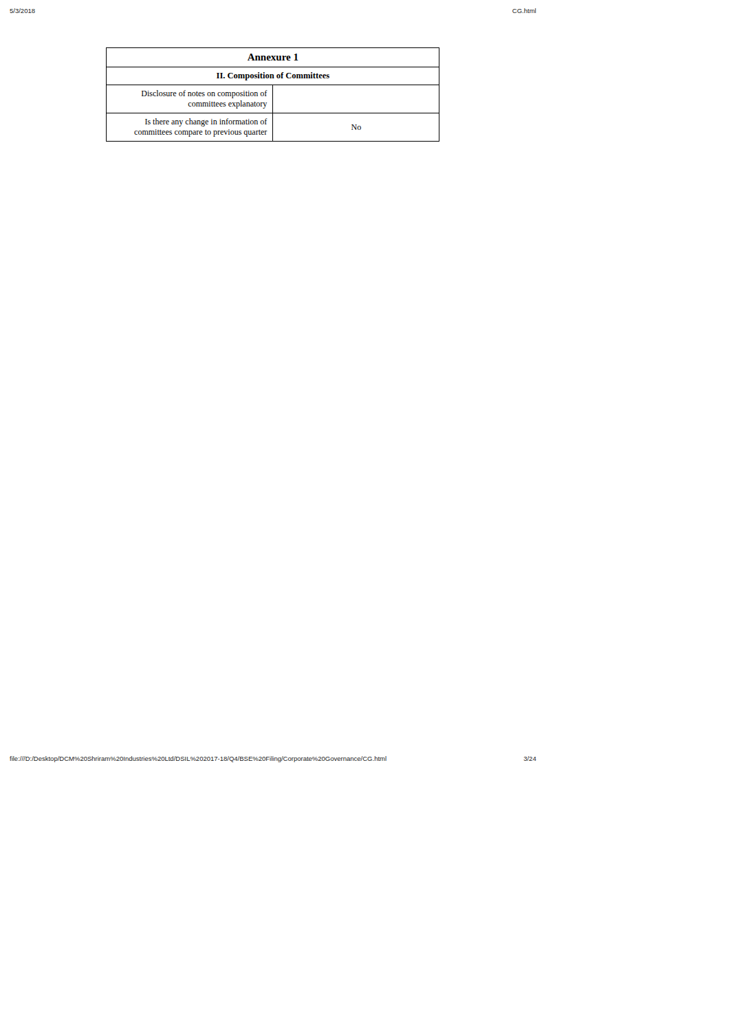5/3/2018
CG.html
| Annexure 1 |
| II. Composition of Committees |
| Disclosure of notes on composition of committees explanatory | |
| Is there any change in information of committees compare to previous quarter | No |
file:///D:/Desktop/DCM%20Shriram%20Industries%20Ltd/DSIL%202017-18/Q4/BSE%20Filing/Corporate%20Governance/CG.html
3/24